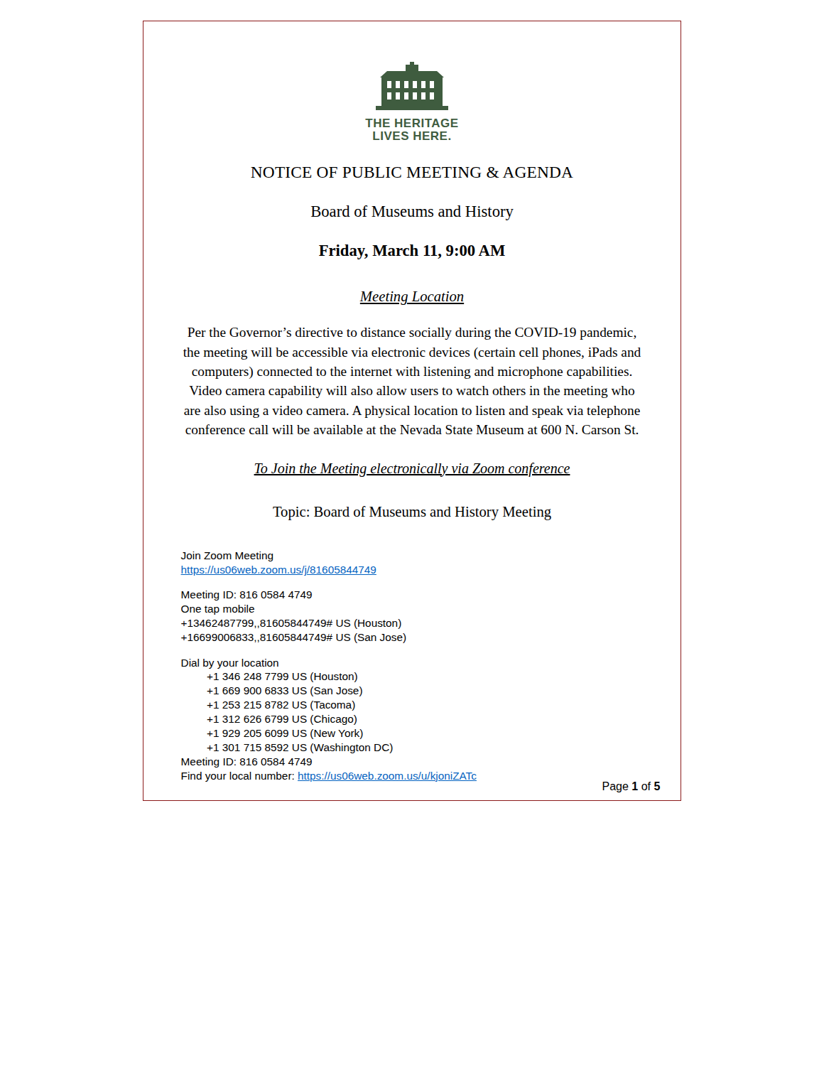THE HERITAGE LIVES HERE.
NOTICE OF PUBLIC MEETING & AGENDA
Board of Museums and History
Friday, March 11, 9:00 AM
Meeting Location
Per the Governor’s directive to distance socially during the COVID-19 pandemic, the meeting will be accessible via electronic devices (certain cell phones, iPads and computers) connected to the internet with listening and microphone capabilities. Video camera capability will also allow users to watch others in the meeting who are also using a video camera. A physical location to listen and speak via telephone conference call will be available at the Nevada State Museum at 600 N. Carson St.
To Join the Meeting electronically via Zoom conference
Topic: Board of Museums and History Meeting
Join Zoom Meeting
https://us06web.zoom.us/j/81605844749 Meeting ID: 816 0584 4749
One tap mobile
+13462487799,,81605844749# US (Houston)
+16699006833,,81605844749# US (San Jose) Dial by your location
+1 346 248 7799 US (Houston)
+1 669 900 6833 US (San Jose)
+1 253 215 8782 US (Tacoma)
+1 312 626 6799 US (Chicago)
+1 929 205 6099 US (New York)
+1 301 715 8592 US (Washington DC)
Meeting ID: 816 0584 4749
Find your local number: https://us06web.zoom.us/u/kjoniZATc
Page 1 of 5